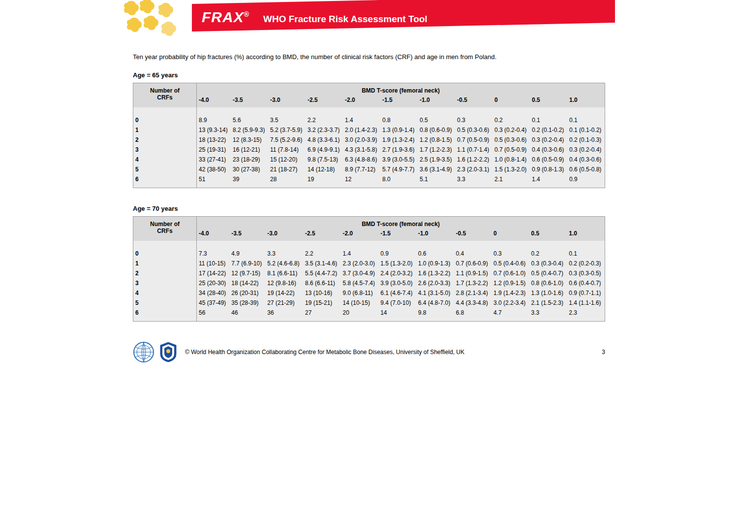FRAX®WHO Fracture Risk Assessment Tool
Ten year probability of hip fractures (%) according to BMD, the number of clinical risk factors (CRF) and age in men from Poland.
Age = 65 years
| Number of CRFs | BMD T-score (femoral neck) |
| --- | --- |
| -4.0 | -3.5 | -3.0 | -2.5 | -2.0 | -1.5 | -1.0 | -0.5 | 0 | 0.5 | 1.0 |
| 0 | 8.9 | 5.6 | 3.5 | 2.2 | 1.4 | 0.8 | 0.5 | 0.3 | 0.2 | 0.1 | 0.1 |
| 1 | 13 (9.3-14) | 8.2 (5.9-9.3) | 5.2 (3.7-5.9) | 3.2 (2.3-3.7) | 2.0 (1.4-2.3) | 1.3 (0.9-1.4) | 0.8 (0.6-0.9) | 0.5 (0.3-0.6) | 0.3 (0.2-0.4) | 0.2 (0.1-0.2) | 0.1 (0.1-0.2) |
| 2 | 18 (13-22) | 12 (8.3-15) | 7.5 (5.2-9.6) | 4.8 (3.3-6.1) | 3.0 (2.0-3.9) | 1.9 (1.3-2.4) | 1.2 (0.8-1.5) | 0.7 (0.5-0.9) | 0.5 (0.3-0.6) | 0.3 (0.2-0.4) | 0.2 (0.1-0.3) |
| 3 | 25 (19-31) | 16 (12-21) | 11 (7.8-14) | 6.9 (4.9-9.1) | 4.3 (3.1-5.8) | 2.7 (1.9-3.6) | 1.7 (1.2-2.3) | 1.1 (0.7-1.4) | 0.7 (0.5-0.9) | 0.4 (0.3-0.6) | 0.3 (0.2-0.4) |
| 4 | 33 (27-41) | 23 (18-29) | 15 (12-20) | 9.8 (7.5-13) | 6.3 (4.8-8.6) | 3.9 (3.0-5.5) | 2.5 (1.9-3.5) | 1.6 (1.2-2.2) | 1.0 (0.8-1.4) | 0.6 (0.5-0.9) | 0.4 (0.3-0.6) |
| 5 | 42 (38-50) | 30 (27-38) | 21 (18-27) | 14 (12-18) | 8.9 (7.7-12) | 5.7 (4.9-7.7) | 3.6 (3.1-4.9) | 2.3 (2.0-3.1) | 1.5 (1.3-2.0) | 0.9 (0.8-1.3) | 0.6 (0.5-0.8) |
| 6 | 51 | 39 | 28 | 19 | 12 | 8.0 | 5.1 | 3.3 | 2.1 | 1.4 | 0.9 |
Age = 70 years
| Number of CRFs | BMD T-score (femoral neck) |
| --- | --- |
| -4.0 | -3.5 | -3.0 | -2.5 | -2.0 | -1.5 | -1.0 | -0.5 | 0 | 0.5 | 1.0 |
| 0 | 7.3 | 4.9 | 3.3 | 2.2 | 1.4 | 0.9 | 0.6 | 0.4 | 0.3 | 0.2 | 0.1 |
| 1 | 11 (10-15) | 7.7 (6.9-10) | 5.2 (4.6-6.8) | 3.5 (3.1-4.6) | 2.3 (2.0-3.0) | 1.5 (1.3-2.0) | 1.0 (0.9-1.3) | 0.7 (0.6-0.9) | 0.5 (0.4-0.6) | 0.3 (0.3-0.4) | 0.2 (0.2-0.3) |
| 2 | 17 (14-22) | 12 (9.7-15) | 8.1 (6.6-11) | 5.5 (4.4-7.2) | 3.7 (3.0-4.9) | 2.4 (2.0-3.2) | 1.6 (1.3-2.2) | 1.1 (0.9-1.5) | 0.7 (0.6-1.0) | 0.5 (0.4-0.7) | 0.3 (0.3-0.5) |
| 3 | 25 (20-30) | 18 (14-22) | 12 (9.8-16) | 8.6 (6.6-11) | 5.8 (4.5-7.4) | 3.9 (3.0-5.0) | 2.6 (2.0-3.3) | 1.7 (1.3-2.2) | 1.2 (0.9-1.5) | 0.8 (0.6-1.0) | 0.6 (0.4-0.7) |
| 4 | 34 (28-40) | 26 (20-31) | 19 (14-22) | 13 (10-16) | 9.0 (6.8-11) | 6.1 (4.6-7.4) | 4.1 (3.1-5.0) | 2.8 (2.1-3.4) | 1.9 (1.4-2.3) | 1.3 (1.0-1.6) | 0.9 (0.7-1.1) |
| 5 | 45 (37-49) | 35 (28-39) | 27 (21-29) | 19 (15-21) | 14 (10-15) | 9.4 (7.0-10) | 6.4 (4.8-7.0) | 4.4 (3.3-4.8) | 3.0 (2.2-3.4) | 2.1 (1.5-2.3) | 1.4 (1.1-1.6) |
| 6 | 56 | 46 | 36 | 27 | 20 | 14 | 9.8 | 6.8 | 4.7 | 3.3 | 2.3 |
© World Health Organization Collaborating Centre for Metabolic Bone Diseases, University of Sheffield, UK
3